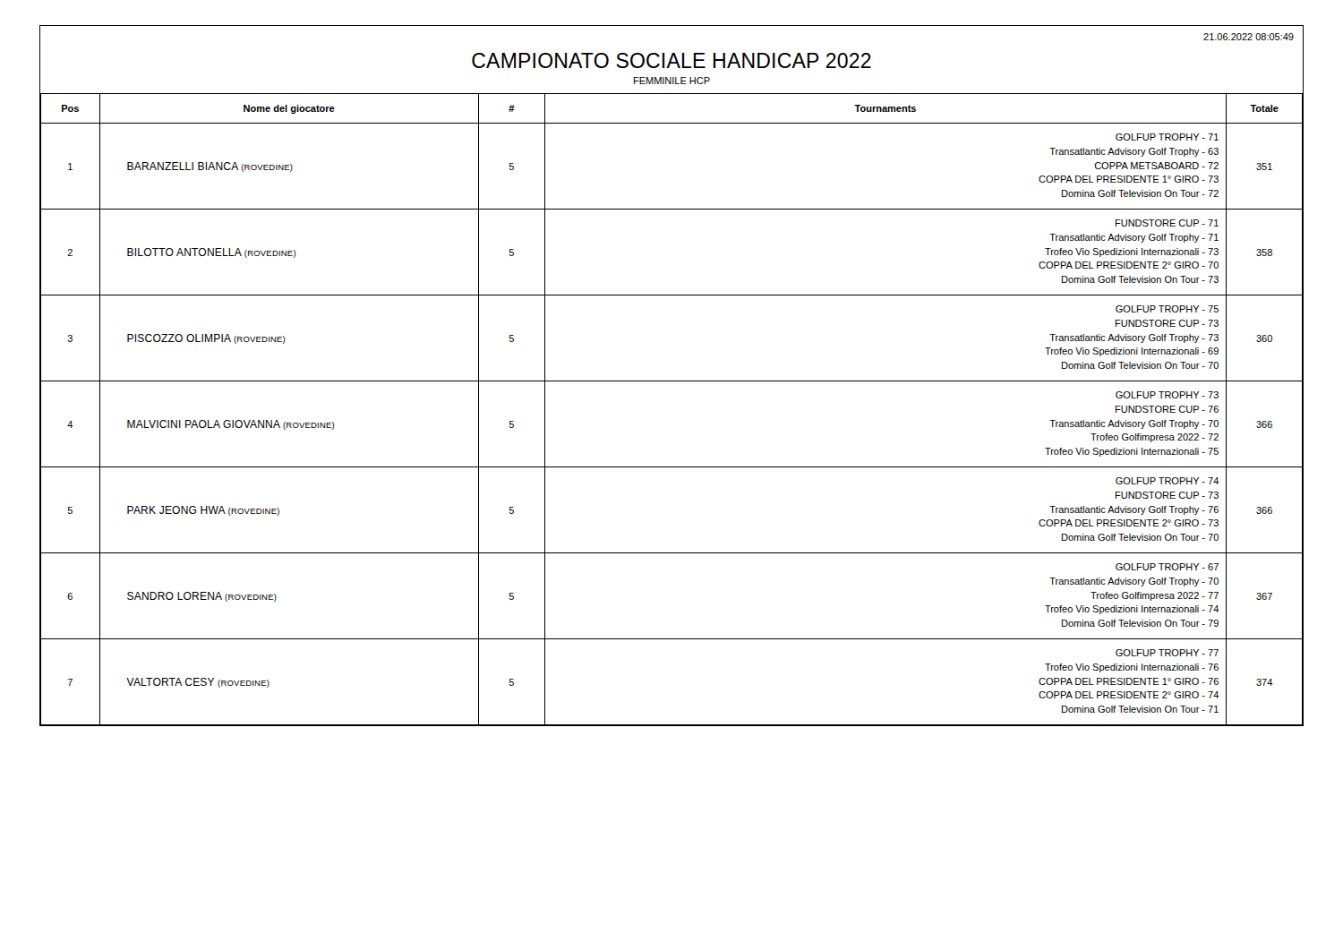21.06.2022 08:05:49
CAMPIONATO SOCIALE HANDICAP 2022
FEMMINILE HCP
| Pos | Nome del giocatore | # | Tournaments | Totale |
| --- | --- | --- | --- | --- |
| 1 | BARANZELLI BIANCA (ROVEDINE) | 5 | GOLFUP TROPHY - 71 Transatlantic Advisory Golf Trophy - 63 COPPA METSABOARD - 72 COPPA DEL PRESIDENTE 1° GIRO - 73 Domina Golf Television On Tour - 72 | 351 |
| 2 | BILOTTO ANTONELLA (ROVEDINE) | 5 | FUNDSTORE CUP - 71 Transatlantic Advisory Golf Trophy - 71 Trofeo Vio Spedizioni Internazionali - 73 COPPA DEL PRESIDENTE 2° GIRO - 70 Domina Golf Television On Tour - 73 | 358 |
| 3 | PISCOZZO OLIMPIA (ROVEDINE) | 5 | GOLFUP TROPHY - 75 FUNDSTORE CUP - 73 Transatlantic Advisory Golf Trophy - 73 Trofeo Vio Spedizioni Internazionali - 69 Domina Golf Television On Tour - 70 | 360 |
| 4 | MALVICINI PAOLA GIOVANNA (ROVEDINE) | 5 | GOLFUP TROPHY - 73 FUNDSTORE CUP - 76 Transatlantic Advisory Golf Trophy - 70 Trofeo Golfimpresa 2022 - 72 Trofeo Vio Spedizioni Internazionali - 75 | 366 |
| 5 | PARK JEONG HWA (ROVEDINE) | 5 | GOLFUP TROPHY - 74 FUNDSTORE CUP - 73 Transatlantic Advisory Golf Trophy - 76 COPPA DEL PRESIDENTE 2° GIRO - 73 Domina Golf Television On Tour - 70 | 366 |
| 6 | SANDRO LORENA (ROVEDINE) | 5 | GOLFUP TROPHY - 67 Transatlantic Advisory Golf Trophy - 70 Trofeo Golfimpresa 2022 - 77 Trofeo Vio Spedizioni Internazionali - 74 Domina Golf Television On Tour - 79 | 367 |
| 7 | VALTORTA CESY (ROVEDINE) | 5 | GOLFUP TROPHY - 77 Trofeo Vio Spedizioni Internazionali - 76 COPPA DEL PRESIDENTE 1° GIRO - 76 COPPA DEL PRESIDENTE 2° GIRO - 74 Domina Golf Television On Tour - 71 | 374 |